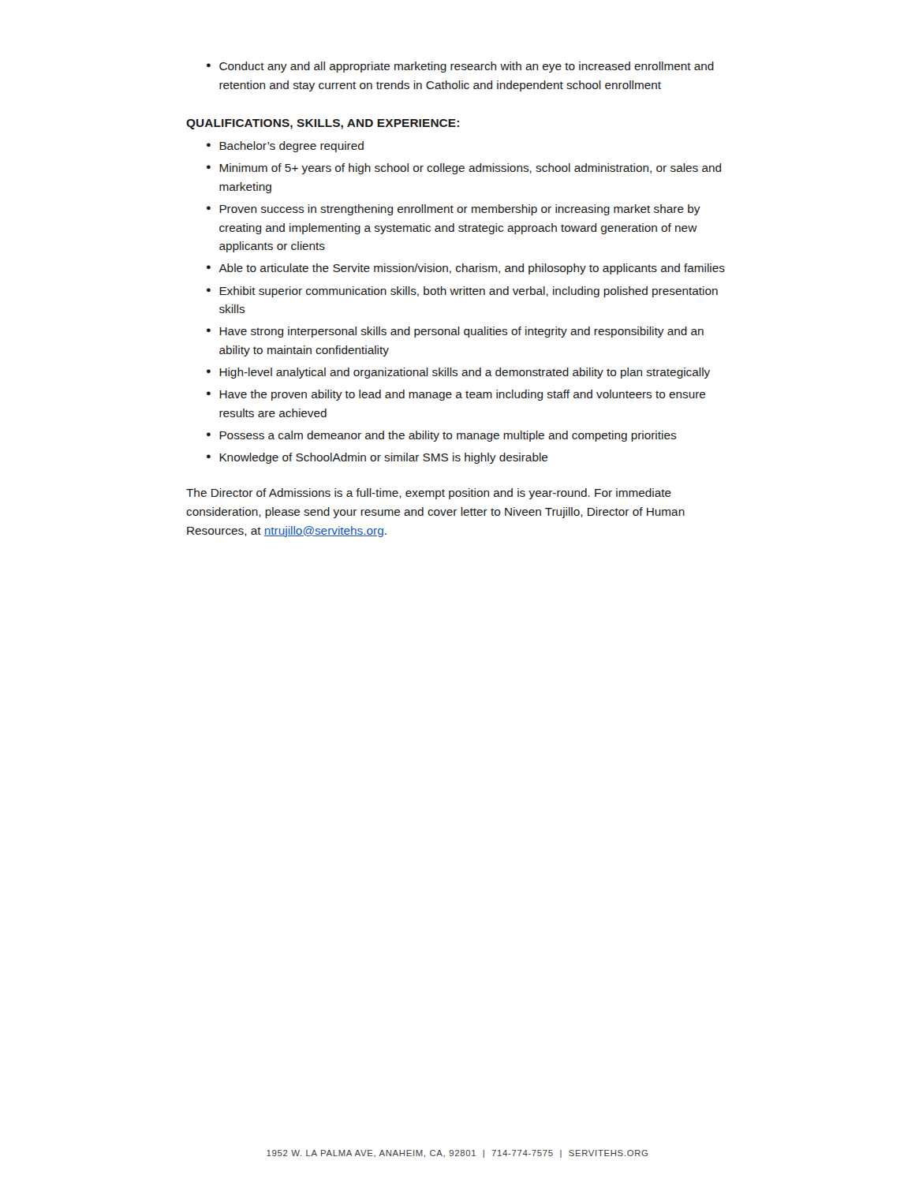Conduct any and all appropriate marketing research with an eye to increased enrollment and retention and stay current on trends in Catholic and independent school enrollment
QUALIFICATIONS, SKILLS, AND EXPERIENCE:
Bachelor’s degree required
Minimum of 5+ years of high school or college admissions, school administration, or sales and marketing
Proven success in strengthening enrollment or membership or increasing market share by creating and implementing a systematic and strategic approach toward generation of new applicants or clients
Able to articulate the Servite mission/vision, charism, and philosophy to applicants and families
Exhibit superior communication skills, both written and verbal, including polished presentation skills
Have strong interpersonal skills and personal qualities of integrity and responsibility and an ability to maintain confidentiality
High-level analytical and organizational skills and a demonstrated ability to plan strategically
Have the proven ability to lead and manage a team including staff and volunteers to ensure results are achieved
Possess a calm demeanor and the ability to manage multiple and competing priorities
Knowledge of SchoolAdmin or similar SMS is highly desirable
The Director of Admissions is a full-time, exempt position and is year-round. For immediate consideration, please send your resume and cover letter to Niveen Trujillo, Director of Human Resources, at ntrujillo@servitehs.org.
1952 W. LA PALMA AVE, ANAHEIM, CA, 92801 | 714-774-7575 | SERVITEHS.ORG